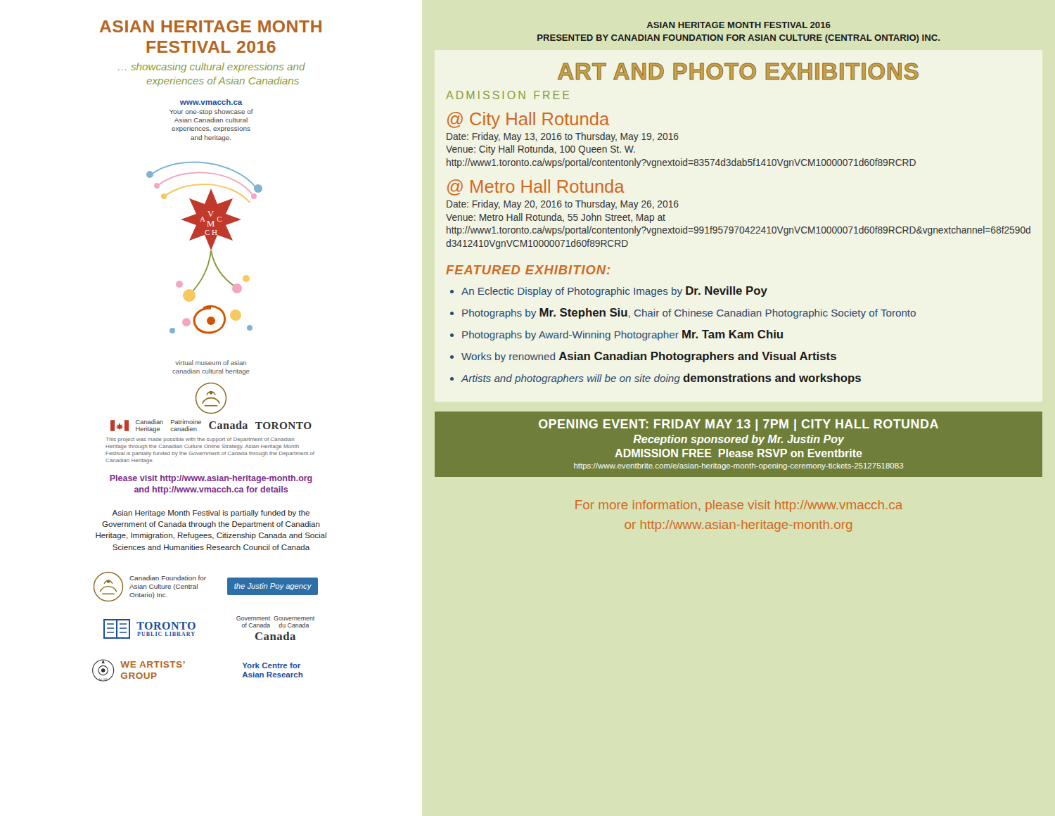ASIAN HERITAGE MONTH
FESTIVAL 2016
… showcasing cultural expressions and experiences of Asian Canadians
www.vmacch.ca
Your one-stop showcase of
Asian Canadian cultural
experiences, expressions
and heritage.
V M A C C H
virtual museum of asian
canadian cultural heritage
Canadian
Heritage Patrimoine
canadien Canada TORONTO
This project was made possible with the support of Department of Canadian Heritage through the Canadian Culture Online Strategy. Asian Heritage Month Festival is partially funded by the Government of Canada through the Department of Canadian Heritage.
Please visit http://www.asian-heritage-month.org
and http://www.vmacch.ca for details
Asian Heritage Month Festival is partially funded by the Government of Canada through the Department of Canadian Heritage, Immigration, Refugees, Citizenship Canada and Social Sciences and Humanities Research Council of Canada
Canadian Foundation for
Asian Culture (Central
Ontario) Inc.
the Justin Poy agency
TORONTOPUBLIC LIBRARY
Government Gouvernement
of Canada du Canada
Canada
Est. 1976 WE ARTISTS’ GROUP
York Centre for
Asian Research
ASIAN HERITAGE MONTH FESTIVAL 2016
PRESENTED BY CANADIAN FOUNDATION FOR ASIAN CULTURE (CENTRAL ONTARIO) INC.
ART AND PHOTO EXHIBITIONS
ADMISSION FREE
@ City Hall Rotunda
Date: Friday, May 13, 2016 to Thursday, May 19, 2016
Venue: City Hall Rotunda, 100 Queen St. W.
http://www1.toronto.ca/wps/portal/contentonly?vgnextoid=83574d3dab5f1410VgnVCM10000071d60f89RCRD
@ Metro Hall Rotunda
Date: Friday, May 20, 2016 to Thursday, May 26, 2016
Venue: Metro Hall Rotunda, 55 John Street, Map at
http://www1.toronto.ca/wps/portal/contentonly?vgnextoid=991f957970422410VgnVCM10000071d60f89RCRD&vgnextchannel=68f2590dd3412410VgnVCM10000071d60f89RCRD
FEATURED EXHIBITION:
An Eclectic Display of Photographic Images by Dr. Neville Poy
Photographs by Mr. Stephen Siu, Chair of Chinese Canadian Photographic Society of Toronto
Photographs by Award-Winning Photographer Mr. Tam Kam Chiu
Works by renowned Asian Canadian Photographers and Visual Artists
Artists and photographers will be on site doing demonstrations and workshops
OPENING EVENT: FRIDAY MAY 13 | 7PM | CITY HALL ROTUNDA
Reception sponsored by Mr. Justin Poy
ADMISSION FREE Please RSVP on Eventbrite
https://www.eventbrite.com/e/asian-heritage-month-opening-ceremony-tickets-25127518083
For more information, please visit http://www.vmacch.ca
or http://www.asian-heritage-month.org